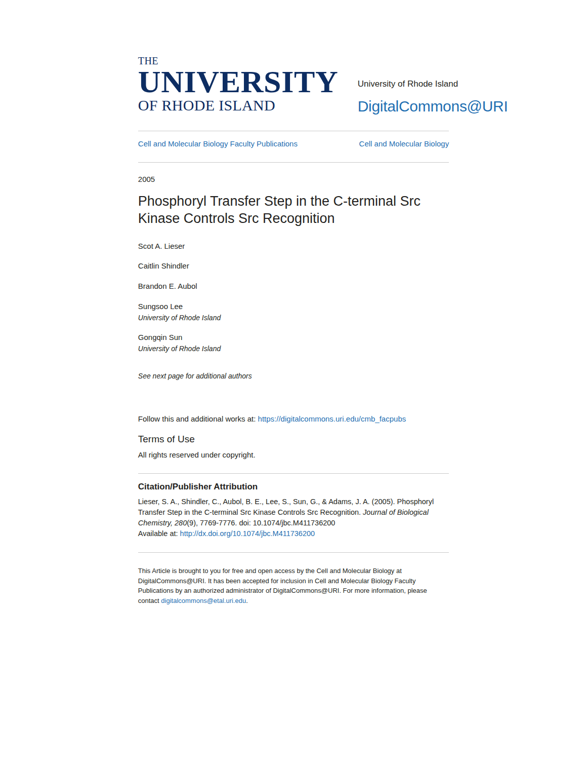THE UNIVERSITY OF RHODE ISLAND
University of Rhode Island
Digital Commons@URI
Cell and Molecular Biology Faculty Publications
Cell and Molecular Biology
2005
Phosphoryl Transfer Step in the C-terminal Src Kinase Controls Src Recognition
Scot A. Lieser
Caitlin Shindler
Brandon E. Aubol
Sungsoo LeeUniversity of Rhode Island
Gongqin SunUniversity of Rhode Island
See next page for additional authors
Follow this and additional works at: https://digitalcommons.uri.edu/cmb_facpubs
Terms of Use
All rights reserved under copyright.
Citation/Publisher Attribution
Lieser, S. A., Shindler, C., Aubol, B. E., Lee, S., Sun, G., & Adams, J. A. (2005). Phosphoryl Transfer Step in the C-terminal Src Kinase Controls Src Recognition. Journal of Biological Chemistry, 280(9), 7769-7776. doi: 10.1074/jbc.M411736200
Available at: http://dx.doi.org/10.1074/jbc.M411736200
This Article is brought to you for free and open access by the Cell and Molecular Biology at DigitalCommons@URI. It has been accepted for inclusion in Cell and Molecular Biology Faculty Publications by an authorized administrator of DigitalCommons@URI. For more information, please contact digitalcommons@etal.uri.edu.